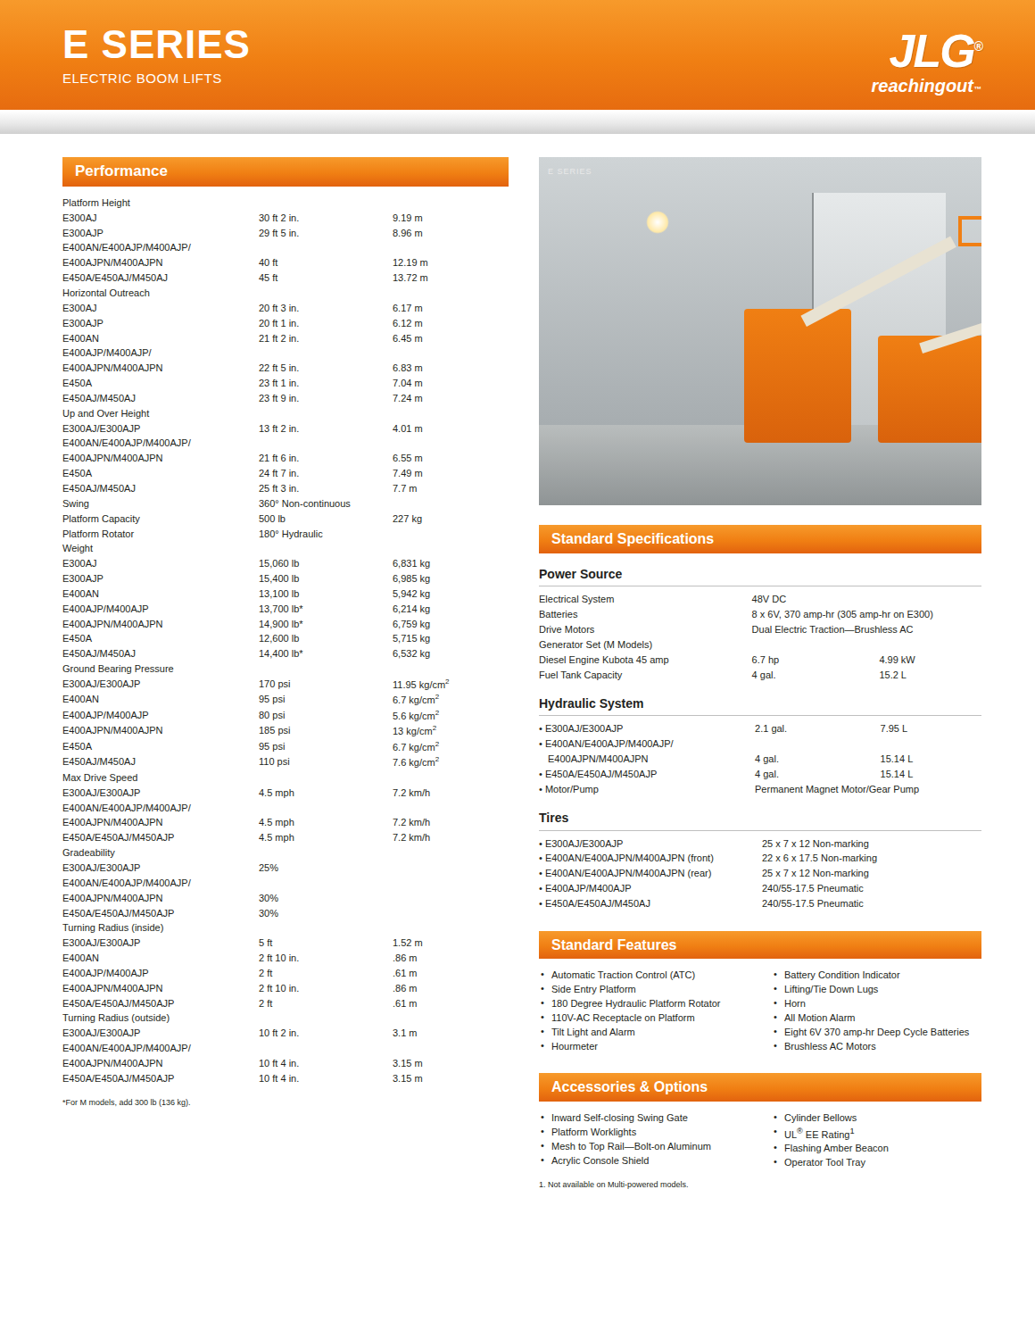E SERIES
Electric Boom Lifts
JLG®
reachingout™
Performance
| Platform Height |
| E300AJ | 30 ft 2 in. | 9.19 m |
| E300AJP | 29 ft 5 in. | 8.96 m |
| E400AN/E400AJP/M400AJP/ | | |
| E400AJPN/M400AJPN | 40 ft | 12.19 m |
| E450A/E450AJ/M450AJ | 45 ft | 13.72 m |
| Horizontal Outreach |
| E300AJ | 20 ft 3 in. | 6.17 m |
| E300AJP | 20 ft 1 in. | 6.12 m |
| E400AN | 21 ft 2 in. | 6.45 m |
| E400AJP/M400AJP/ | | |
| E400AJPN/M400AJPN | 22 ft 5 in. | 6.83 m |
| E450A | 23 ft 1 in. | 7.04 m |
| E450AJ/M450AJ | 23 ft 9 in. | 7.24 m |
| Up and Over Height |
| E300AJ/E300AJP | 13 ft 2 in. | 4.01 m |
| E400AN/E400AJP/M400AJP/ | | |
| E400AJPN/M400AJPN | 21 ft 6 in. | 6.55 m |
| E450A | 24 ft 7 in. | 7.49 m |
| E450AJ/M450AJ | 25 ft 3 in. | 7.7 m |
| Swing | 360° Non-continuous | |
| Platform Capacity | 500 lb | 227 kg |
| Platform Rotator | 180° Hydraulic | |
| Weight |
| E300AJ | 15,060 lb | 6,831 kg |
| E300AJP | 15,400 lb | 6,985 kg |
| E400AN | 13,100 lb | 5,942 kg |
| E400AJP/M400AJP | 13,700 lb* | 6,214 kg |
| E400AJPN/M400AJPN | 14,900 lb* | 6,759 kg |
| E450A | 12,600 lb | 5,715 kg |
| E450AJ/M450AJ | 14,400 lb* | 6,532 kg |
| Ground Bearing Pressure |
| E300AJ/E300AJP | 170 psi | 11.95 kg/cm 2 |
| E400AN | 95 psi | 6.7 kg/cm 2 |
| E400AJP/M400AJP | 80 psi | 5.6 kg/cm 2 |
| E400AJPN/M400AJPN | 185 psi | 13 kg/cm 2 |
| E450A | 95 psi | 6.7 kg/cm 2 |
| E450AJ/M450AJ | 110 psi | 7.6 kg/cm 2 |
| Max Drive Speed |
| E300AJ/E300AJP | 4.5 mph | 7.2 km/h |
| E400AN/E400AJP/M400AJP/ | | |
| E400AJPN/M400AJPN | 4.5 mph | 7.2 km/h |
| E450A/E450AJ/M450AJP | 4.5 mph | 7.2 km/h |
| Gradeability |
| E300AJ/E300AJP | 25% | |
| E400AN/E400AJP/M400AJP/ | | |
| E400AJPN/M400AJPN | 30% | |
| E450A/E450AJ/M450AJP | 30% | |
| Turning Radius (inside) |
| E300AJ/E300AJP | 5 ft | 1.52 m |
| E400AN | 2 ft 10 in. | .86 m |
| E400AJP/M400AJP | 2 ft | .61 m |
| E400AJPN/M400AJPN | 2 ft 10 in. | .86 m |
| E450A/E450AJ/M450AJP | 2 ft | .61 m |
| Turning Radius (outside) |
| E300AJ/E300AJP | 10 ft 2 in. | 3.1 m |
| E400AN/E400AJP/M400AJP/ | | |
| E400AJPN/M400AJPN | 10 ft 4 in. | 3.15 m |
| E450A/E450AJ/M450AJP | 10 ft 4 in. | 3.15 m |
*For M models, add 300 lb (136 kg).
E SERIES
Standard Specifications
Power Source
| Electrical System | 48V DC | |
| Batteries | 8 x 6V, 370 amp-hr (305 amp-hr on E300) |
| Drive Motors | Dual Electric Traction—Brushless AC |
| Generator Set (M Models) | | |
| Diesel Engine Kubota 45 amp | 6.7 hp | 4.99 kW |
| Fuel Tank Capacity | 4 gal. | 15.2 L |
Hydraulic System
| • E300AJ/E300AJP | 2.1 gal. | 7.95 L |
| • E400AN/E400AJP/M400AJP/ | | |
| E400AJPN/M400AJPN | 4 gal. | 15.14 L |
| • E450A/E450AJ/M450AJP | 4 gal. | 15.14 L |
| • Motor/Pump | Permanent Magnet Motor/Gear Pump |
Tires
| • E300AJ/E300AJP | 25 x 7 x 12 Non-marking |
| • E400AN/E400AJPN/M400AJPN (front) | 22 x 6 x 17.5 Non-marking |
| • E400AN/E400AJPN/M400AJPN (rear) | 25 x 7 x 12 Non-marking |
| • E400AJP/M400AJP | 240/55-17.5 Pneumatic |
| • E450A/E450AJ/M450AJ | 240/55-17.5 Pneumatic |
Standard Features
Automatic Traction Control (ATC)
Side Entry Platform
180 Degree Hydraulic Platform Rotator
110V-AC Receptacle on Platform
Tilt Light and Alarm
Hourmeter
Battery Condition Indicator
Lifting/Tie Down Lugs
Horn
All Motion Alarm
Eight 6V 370 amp-hr Deep Cycle Batteries
Brushless AC Motors
Accessories & Options
Inward Self-closing Swing Gate
Platform Worklights
Mesh to Top Rail—Bolt-on Aluminum
Acrylic Console Shield
Cylinder Bellows
UL® EE Rating1
Flashing Amber Beacon
Operator Tool Tray
1. Not available on Multi-powered models.